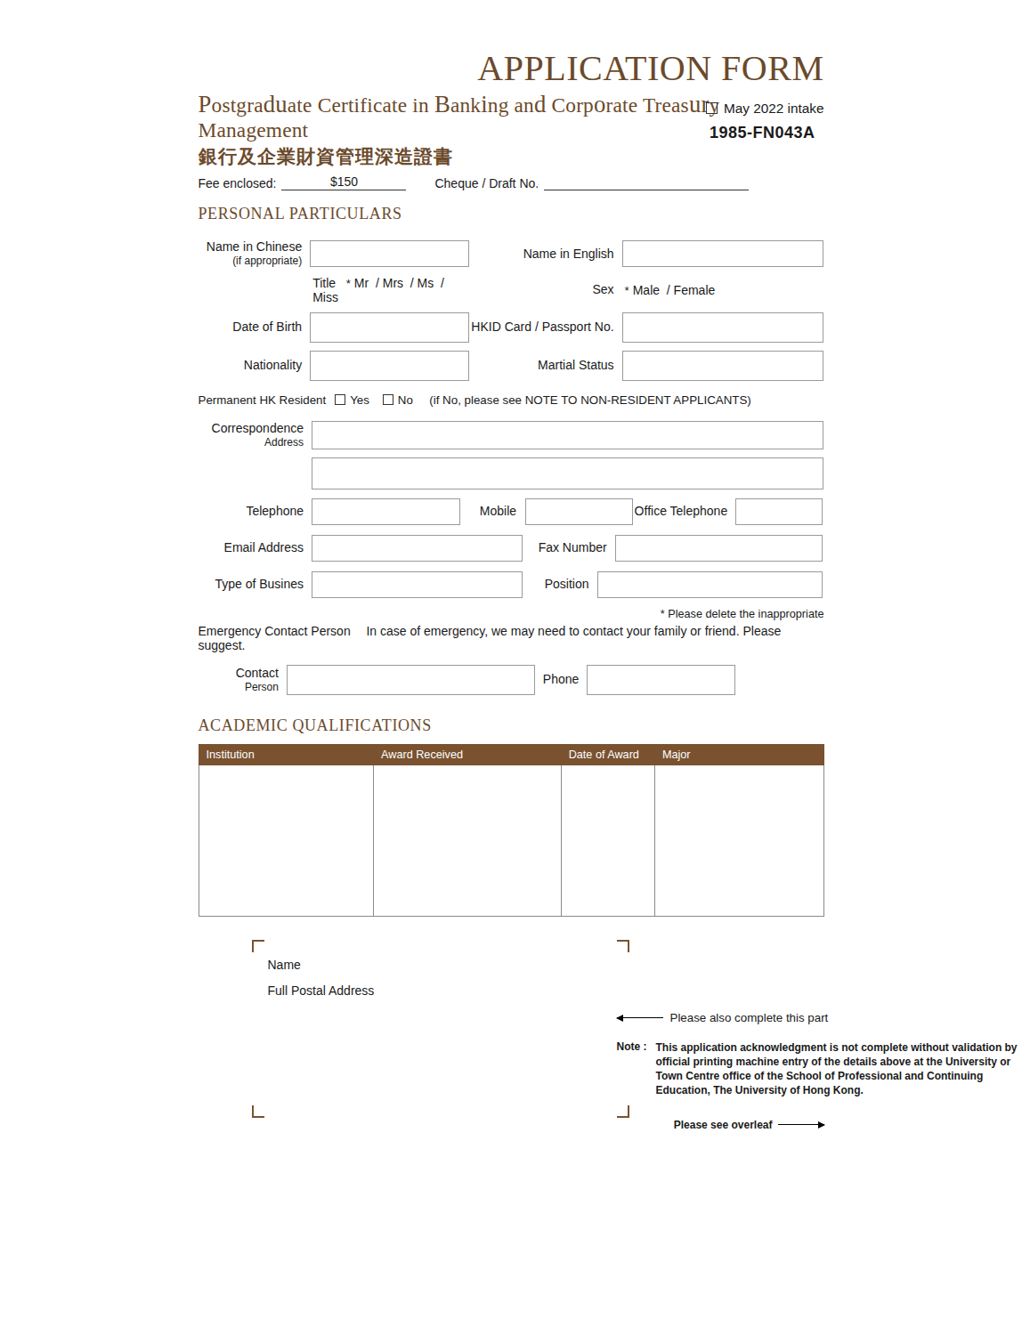APPLICATION FORM
Postgraduate Certificate in Banking and Corporate Treasury Management
銀行及企業財資管理深造證書
May 2022 intake
1985-FN043A
Fee enclosed: $150 Cheque / Draft No.
PERSONAL PARTICULARS
| Name in Chinese (if appropriate) | | Name in English | |
| | Title * Mr / Mrs / Ms / Miss | Sex | * Male / Female |
| Date of Birth | | HKID Card / Passport No. | |
| Nationality | | Martial Status | |
Permanent HK Resident Yes No (if No, please see NOTE TO NON-RESIDENT APPLICANTS)
| Correspondence Address | |
| Telephone | | Mobile | / / Office Telephone / / |
| Email Address | | / Fax Number / / |
| Type of Busines | | / Position / / |
* Please delete the inappropriate
Emergency Contact Person In case of emergency, we may need to contact your family or friend. Please suggest.
| Contact Person | | Phone | | |
ACADEMIC QUALIFICATIONS
| Institution | Award Received | Date of Award | Major |
| --- | --- | --- | --- |
Name
Full Postal Address
Please also complete this part
Note : This application acknowledgment is not complete without validation by official printing machine entry of the details above at the University or Town Centre office of the School of Professional and Continuing Education, The University of Hong Kong.
Please see overleaf